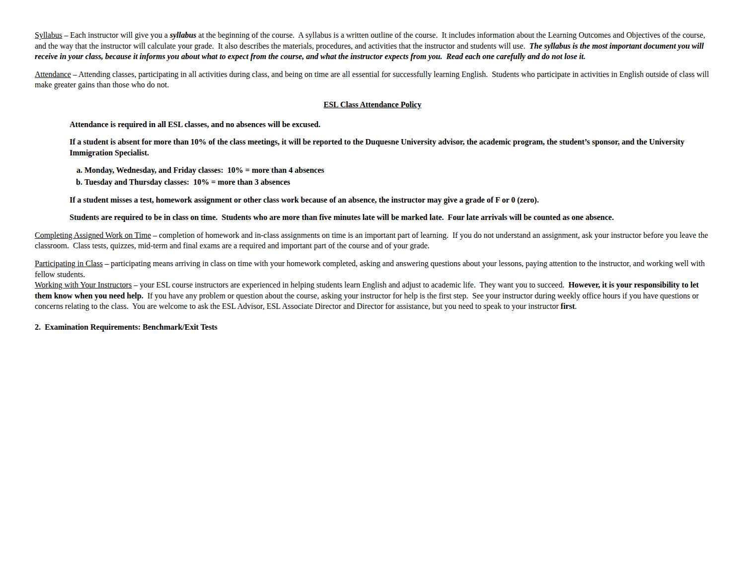Syllabus – Each instructor will give you a syllabus at the beginning of the course. A syllabus is a written outline of the course. It includes information about the Learning Outcomes and Objectives of the course, and the way that the instructor will calculate your grade. It also describes the materials, procedures, and activities that the instructor and students will use. The syllabus is the most important document you will receive in your class, because it informs you about what to expect from the course, and what the instructor expects from you. Read each one carefully and do not lose it.
Attendance – Attending classes, participating in all activities during class, and being on time are all essential for successfully learning English. Students who participate in activities in English outside of class will make greater gains than those who do not.
ESL Class Attendance Policy
Attendance is required in all ESL classes, and no absences will be excused.
If a student is absent for more than 10% of the class meetings, it will be reported to the Duquesne University advisor, the academic program, the student’s sponsor, and the University Immigration Specialist.
Monday, Wednesday, and Friday classes: 10% = more than 4 absences
Tuesday and Thursday classes: 10% = more than 3 absences
If a student misses a test, homework assignment or other class work because of an absence, the instructor may give a grade of F or 0 (zero).
Students are required to be in class on time. Students who are more than five minutes late will be marked late. Four late arrivals will be counted as one absence.
Completing Assigned Work on Time – completion of homework and in-class assignments on time is an important part of learning. If you do not understand an assignment, ask your instructor before you leave the classroom. Class tests, quizzes, mid-term and final exams are a required and important part of the course and of your grade.
Participating in Class – participating means arriving in class on time with your homework completed, asking and answering questions about your lessons, paying attention to the instructor, and working well with fellow students.
Working with Your Instructors – your ESL course instructors are experienced in helping students learn English and adjust to academic life. They want you to succeed. However, it is your responsibility to let them know when you need help. If you have any problem or question about the course, asking your instructor for help is the first step. See your instructor during weekly office hours if you have questions or concerns relating to the class. You are welcome to ask the ESL Advisor, ESL Associate Director and Director for assistance, but you need to speak to your instructor first.
2. Examination Requirements: Benchmark/Exit Tests